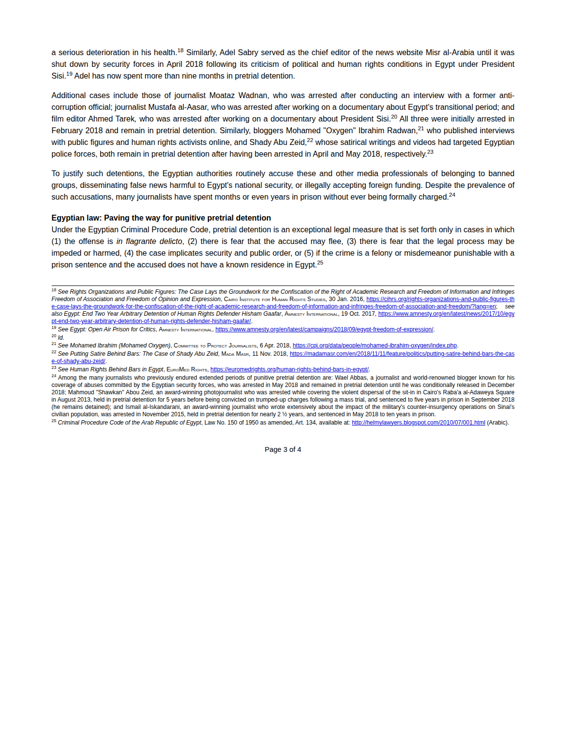a serious deterioration in his health.18 Similarly, Adel Sabry served as the chief editor of the news website Misr al-Arabia until it was shut down by security forces in April 2018 following its criticism of political and human rights conditions in Egypt under President Sisi.19 Adel has now spent more than nine months in pretrial detention.
Additional cases include those of journalist Moataz Wadnan, who was arrested after conducting an interview with a former anti-corruption official; journalist Mustafa al-Aasar, who was arrested after working on a documentary about Egypt's transitional period; and film editor Ahmed Tarek, who was arrested after working on a documentary about President Sisi.20 All three were initially arrested in February 2018 and remain in pretrial detention. Similarly, bloggers Mohamed "Oxygen" Ibrahim Radwan,21 who published interviews with public figures and human rights activists online, and Shady Abu Zeid,22 whose satirical writings and videos had targeted Egyptian police forces, both remain in pretrial detention after having been arrested in April and May 2018, respectively.23
To justify such detentions, the Egyptian authorities routinely accuse these and other media professionals of belonging to banned groups, disseminating false news harmful to Egypt's national security, or illegally accepting foreign funding. Despite the prevalence of such accusations, many journalists have spent months or even years in prison without ever being formally charged.24
Egyptian law: Paving the way for punitive pretrial detention
Under the Egyptian Criminal Procedure Code, pretrial detention is an exceptional legal measure that is set forth only in cases in which (1) the offense is in flagrante delicto, (2) there is fear that the accused may flee, (3) there is fear that the legal process may be impeded or harmed, (4) the case implicates security and public order, or (5) if the crime is a felony or misdemeanor punishable with a prison sentence and the accused does not have a known residence in Egypt.25
18 See Rights Organizations and Public Figures: The Case Lays the Groundwork for the Confiscation of the Right of Academic Research and Freedom of Information and Infringes Freedom of Association and Freedom of Opinion and Expression, Cairo Institute for Human Rights Studies, 30 Jan. 2016, https://cihrs.org/rights-organizations-and-public-figures-the-case-lays-the-groundwork-for-the-confiscation-of-the-right-of-academic-research-and-freedom-of-information-and-infringes-freedom-of-association-and-freedom/?lang=en; see also Egypt: End Two Year Arbitrary Detention of Human Rights Defender Hisham Gaafar, Amnesty International, 19 Oct. 2017, https://www.amnesty.org/en/latest/news/2017/10/egypt-end-two-year-arbitrary-detention-of-human-rights-defender-hisham-gaafar/.
19 See Egypt: Open Air Prison for Critics, Amnesty International, https://www.amnesty.org/en/latest/campaigns/2018/09/egypt-freedom-of-expression/.
20 Id.
21 See Mohamed Ibrahim (Mohamed Oxygen), Committee to Protect Journalists, 6 Apr. 2018, https://cpj.org/data/people/mohamed-ibrahim-oxygen/index.php.
22 See Putting Satire Behind Bars: The Case of Shady Abu Zeid, Mada Masr, 11 Nov. 2018, https://madamasr.com/en/2018/11/11/feature/politics/putting-satire-behind-bars-the-case-of-shady-abu-zeid/.
23 See Human Rights Behind Bars in Egypt, EuroMed Rights, https://euromedrights.org/human-rights-behind-bars-in-egypt/.
24 Among the many journalists who previously endured extended periods of punitive pretrial detention are: Wael Abbas, a journalist and world-renowned blogger known for his coverage of abuses committed by the Egyptian security forces, who was arrested in May 2018 and remained in pretrial detention until he was conditionally released in December 2018; Mahmoud "Shawkan" Abou Zeid, an award-winning photojournalist who was arrested while covering the violent dispersal of the sit-in in Cairo's Raba'a al-Adaweya Square in August 2013, held in pretrial detention for 5 years before being convicted on trumped-up charges following a mass trial, and sentenced to five years in prison in September 2018 (he remains detained); and Ismail al-Iskandarani, an award-winning journalist who wrote extensively about the impact of the military's counter-insurgency operations on Sinai's civilian population, was arrested in November 2015, held in pretrial detention for nearly 2 ½ years, and sentenced in May 2018 to ten years in prison.
25 Criminal Procedure Code of the Arab Republic of Egypt, Law No. 150 of 1950 as amended, Art. 134, available at: http://helmylawyers.blogspot.com/2010/07/001.html (Arabic).
Page 3 of 4